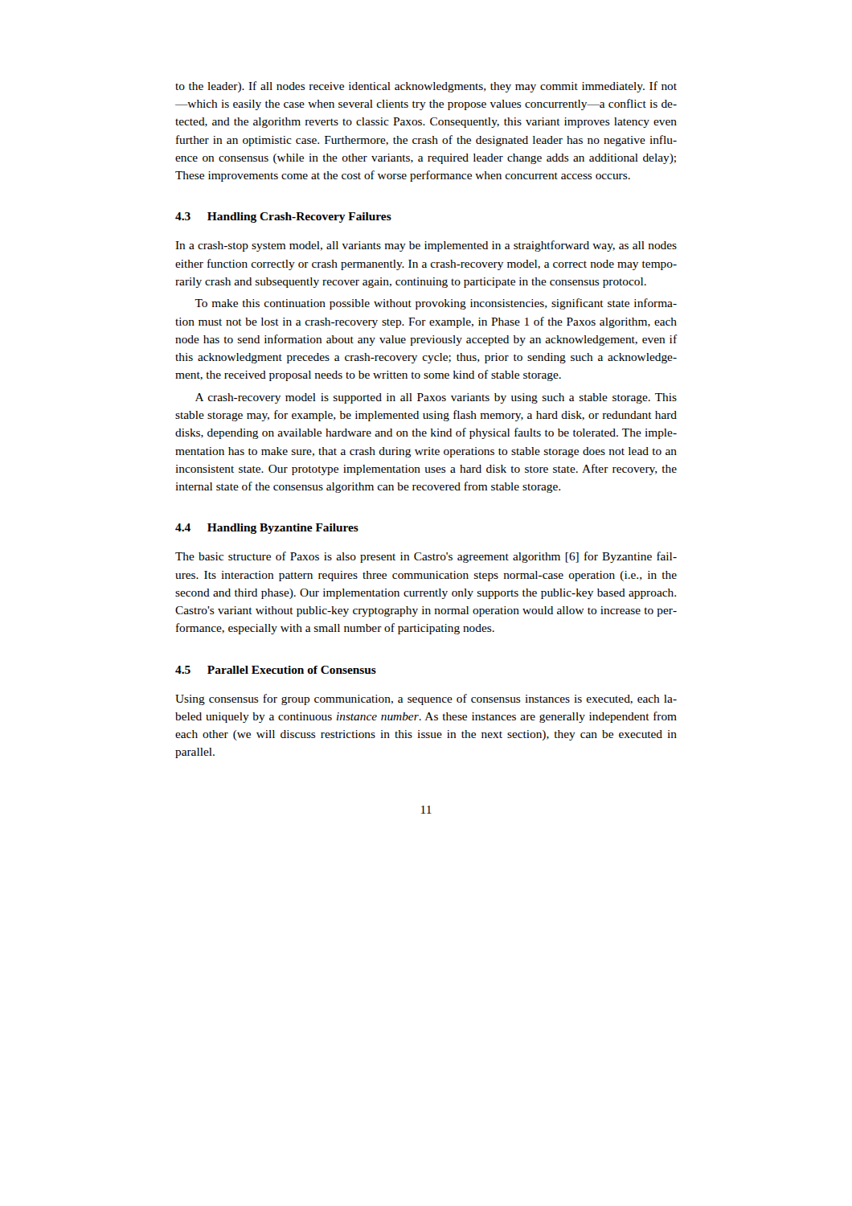to the leader). If all nodes receive identical acknowledgments, they may commit immediately. If not—which is easily the case when several clients try the propose values concurrently—a conflict is detected, and the algorithm reverts to classic Paxos. Consequently, this variant improves latency even further in an optimistic case. Furthermore, the crash of the designated leader has no negative influence on consensus (while in the other variants, a required leader change adds an additional delay); These improvements come at the cost of worse performance when concurrent access occurs.
4.3 Handling Crash-Recovery Failures
In a crash-stop system model, all variants may be implemented in a straightforward way, as all nodes either function correctly or crash permanently. In a crash-recovery model, a correct node may temporarily crash and subsequently recover again, continuing to participate in the consensus protocol.
To make this continuation possible without provoking inconsistencies, significant state information must not be lost in a crash-recovery step. For example, in Phase 1 of the Paxos algorithm, each node has to send information about any value previously accepted by an acknowledgement, even if this acknowledgment precedes a crash-recovery cycle; thus, prior to sending such a acknowledgement, the received proposal needs to be written to some kind of stable storage.
A crash-recovery model is supported in all Paxos variants by using such a stable storage. This stable storage may, for example, be implemented using flash memory, a hard disk, or redundant hard disks, depending on available hardware and on the kind of physical faults to be tolerated. The implementation has to make sure, that a crash during write operations to stable storage does not lead to an inconsistent state. Our prototype implementation uses a hard disk to store state. After recovery, the internal state of the consensus algorithm can be recovered from stable storage.
4.4 Handling Byzantine Failures
The basic structure of Paxos is also present in Castro's agreement algorithm [6] for Byzantine failures. Its interaction pattern requires three communication steps normal-case operation (i.e., in the second and third phase). Our implementation currently only supports the public-key based approach. Castro's variant without public-key cryptography in normal operation would allow to increase to performance, especially with a small number of participating nodes.
4.5 Parallel Execution of Consensus
Using consensus for group communication, a sequence of consensus instances is executed, each labeled uniquely by a continuous instance number. As these instances are generally independent from each other (we will discuss restrictions in this issue in the next section), they can be executed in parallel.
11